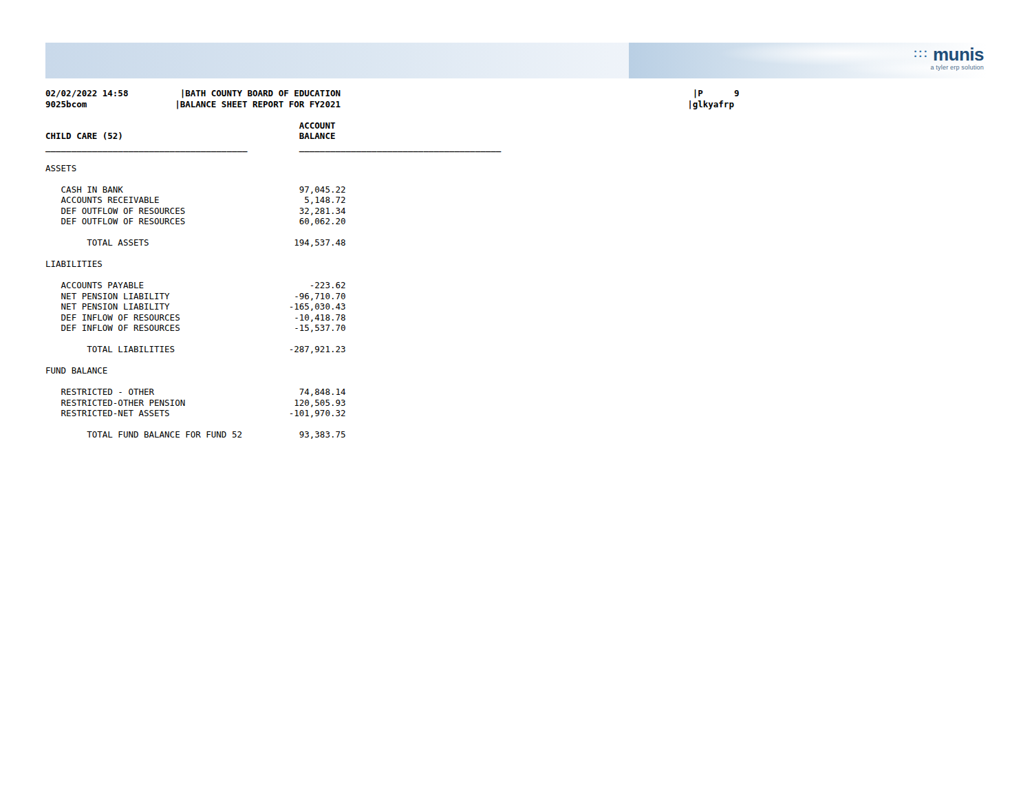••• ••• munis
a tyler erp solution
02/02/2022 14:58          |BATH COUNTY BOARD OF EDUCATION                                                                    |P      9
9025bcom                 |BALANCE SHEET REPORT FOR FY2021                                                                   |glkyafrp

                                                 ACCOUNT
CHILD CARE (52)                                  BALANCE
_______________________________________          _______________________________________

ASSETS

   CASH IN BANK                                  97,045.22
   ACCOUNTS RECEIVABLE                            5,148.72
   DEF OUTFLOW OF RESOURCES                      32,281.34
   DEF OUTFLOW OF RESOURCES                      60,062.20

        TOTAL ASSETS                            194,537.48

LIABILITIES

   ACCOUNTS PAYABLE                                -223.62
   NET PENSION LIABILITY                        -96,710.70
   NET PENSION LIABILITY                       -165,030.43
   DEF INFLOW OF RESOURCES                      -10,418.78
   DEF INFLOW OF RESOURCES                      -15,537.70

        TOTAL LIABILITIES                      -287,921.23

FUND BALANCE

   RESTRICTED - OTHER                            74,848.14
   RESTRICTED-OTHER PENSION                     120,505.93
   RESTRICTED-NET ASSETS                       -101,970.32

        TOTAL FUND BALANCE FOR FUND 52           93,383.75